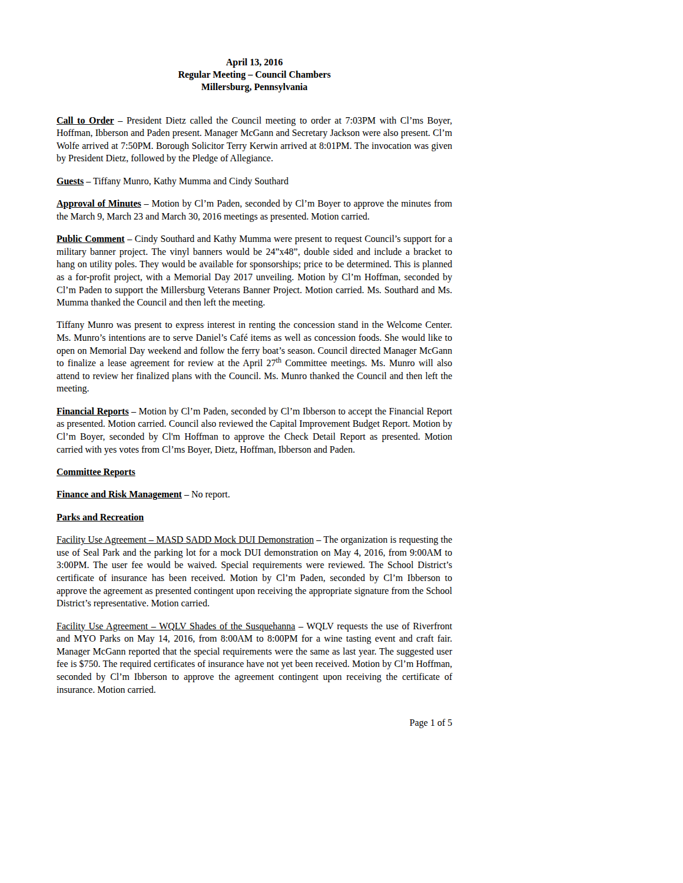April 13, 2016
Regular Meeting – Council Chambers
Millersburg, Pennsylvania
Call to Order – President Dietz called the Council meeting to order at 7:03PM with Cl’ms Boyer, Hoffman, Ibberson and Paden present. Manager McGann and Secretary Jackson were also present. Cl’m Wolfe arrived at 7:50PM. Borough Solicitor Terry Kerwin arrived at 8:01PM. The invocation was given by President Dietz, followed by the Pledge of Allegiance.
Guests – Tiffany Munro, Kathy Mumma and Cindy Southard
Approval of Minutes – Motion by Cl’m Paden, seconded by Cl’m Boyer to approve the minutes from the March 9, March 23 and March 30, 2016 meetings as presented. Motion carried.
Public Comment – Cindy Southard and Kathy Mumma were present to request Council’s support for a military banner project. The vinyl banners would be 24”x48”, double sided and include a bracket to hang on utility poles. They would be available for sponsorships; price to be determined. This is planned as a for-profit project, with a Memorial Day 2017 unveiling. Motion by Cl’m Hoffman, seconded by Cl’m Paden to support the Millersburg Veterans Banner Project. Motion carried. Ms. Southard and Ms. Mumma thanked the Council and then left the meeting.
Tiffany Munro was present to express interest in renting the concession stand in the Welcome Center. Ms. Munro’s intentions are to serve Daniel’s Café items as well as concession foods. She would like to open on Memorial Day weekend and follow the ferry boat’s season. Council directed Manager McGann to finalize a lease agreement for review at the April 27th Committee meetings. Ms. Munro will also attend to review her finalized plans with the Council. Ms. Munro thanked the Council and then left the meeting.
Financial Reports – Motion by Cl’m Paden, seconded by Cl’m Ibberson to accept the Financial Report as presented. Motion carried. Council also reviewed the Capital Improvement Budget Report. Motion by Cl’m Boyer, seconded by Cl'm Hoffman to approve the Check Detail Report as presented. Motion carried with yes votes from Cl’ms Boyer, Dietz, Hoffman, Ibberson and Paden.
Committee Reports
Finance and Risk Management – No report.
Parks and Recreation
Facility Use Agreement – MASD SADD Mock DUI Demonstration – The organization is requesting the use of Seal Park and the parking lot for a mock DUI demonstration on May 4, 2016, from 9:00AM to 3:00PM. The user fee would be waived. Special requirements were reviewed. The School District’s certificate of insurance has been received. Motion by Cl’m Paden, seconded by Cl’m Ibberson to approve the agreement as presented contingent upon receiving the appropriate signature from the School District’s representative. Motion carried.
Facility Use Agreement – WQLV Shades of the Susquehanna – WQLV requests the use of Riverfront and MYO Parks on May 14, 2016, from 8:00AM to 8:00PM for a wine tasting event and craft fair. Manager McGann reported that the special requirements were the same as last year. The suggested user fee is $750. The required certificates of insurance have not yet been received. Motion by Cl’m Hoffman, seconded by Cl’m Ibberson to approve the agreement contingent upon receiving the certificate of insurance. Motion carried.
Page 1 of 5